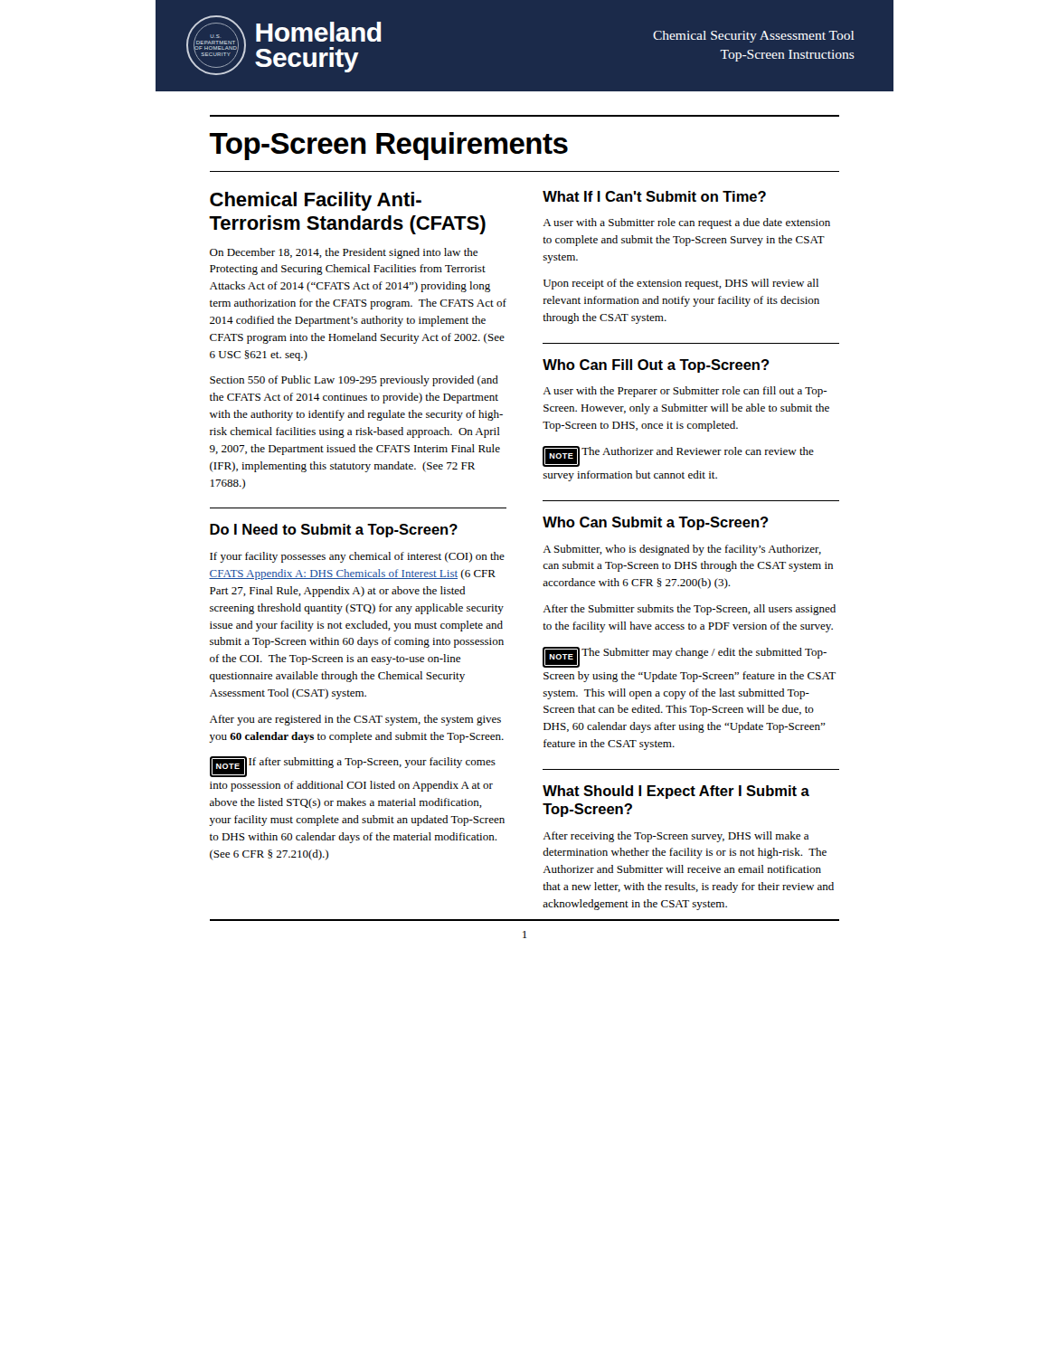U.S. DEPARTMENT OF HOMELAND SECURITY
Homeland Security
Chemical Security Assessment Tool
Top-Screen Instructions
Top-Screen Requirements
Chemical Facility Anti-Terrorism Standards (CFATS)
On December 18, 2014, the President signed into law the Protecting and Securing Chemical Facilities from Terrorist Attacks Act of 2014 (“CFATS Act of 2014”) providing long term authorization for the CFATS program. The CFATS Act of 2014 codified the Department’s authority to implement the CFATS program into the Homeland Security Act of 2002. (See 6 USC §621 et. seq.)
Section 550 of Public Law 109-295 previously provided (and the CFATS Act of 2014 continues to provide) the Department with the authority to identify and regulate the security of high-risk chemical facilities using a risk-based approach. On April 9, 2007, the Department issued the CFATS Interim Final Rule (IFR), implementing this statutory mandate. (See 72 FR 17688.)
Do I Need to Submit a Top-Screen?
If your facility possesses any chemical of interest (COI) on the CFATS Appendix A: DHS Chemicals of Interest List (6 CFR Part 27, Final Rule, Appendix A) at or above the listed screening threshold quantity (STQ) for any applicable security issue and your facility is not excluded, you must complete and submit a Top-Screen within 60 days of coming into possession of the COI. The Top-Screen is an easy-to-use on-line questionnaire available through the Chemical Security Assessment Tool (CSAT) system.
After you are registered in the CSAT system, the system gives you 60 calendar days to complete and submit the Top-Screen.
NOTEIf after submitting a Top-Screen, your facility comes into possession of additional COI listed on Appendix A at or above the listed STQ(s) or makes a material modification, your facility must complete and submit an updated Top-Screen to DHS within 60 calendar days of the material modification. (See 6 CFR § 27.210(d).)
What If I Can't Submit on Time?
A user with a Submitter role can request a due date extension to complete and submit the Top-Screen Survey in the CSAT system.
Upon receipt of the extension request, DHS will review all relevant information and notify your facility of its decision through the CSAT system.
Who Can Fill Out a Top-Screen?
A user with the Preparer or Submitter role can fill out a Top-Screen. However, only a Submitter will be able to submit the Top-Screen to DHS, once it is completed.
NOTEThe Authorizer and Reviewer role can review the survey information but cannot edit it.
Who Can Submit a Top-Screen?
A Submitter, who is designated by the facility’s Authorizer, can submit a Top-Screen to DHS through the CSAT system in accordance with 6 CFR § 27.200(b) (3).
After the Submitter submits the Top-Screen, all users assigned to the facility will have access to a PDF version of the survey.
NOTEThe Submitter may change / edit the submitted Top-Screen by using the “Update Top-Screen” feature in the CSAT system. This will open a copy of the last submitted Top-Screen that can be edited. This Top-Screen will be due, to DHS, 60 calendar days after using the “Update Top-Screen” feature in the CSAT system.
What Should I Expect After I Submit a Top-Screen?
After receiving the Top-Screen survey, DHS will make a determination whether the facility is or is not high-risk. The Authorizer and Submitter will receive an email notification that a new letter, with the results, is ready for their review and acknowledgement in the CSAT system.
1